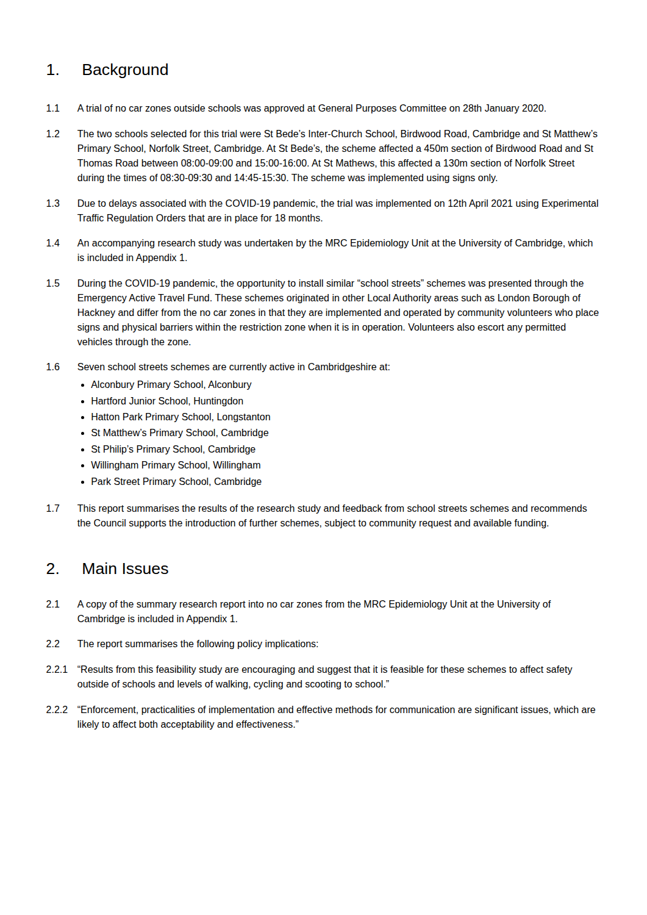1. Background
1.1
A trial of no car zones outside schools was approved at General Purposes Committee on 28th January 2020.
1.2
The two schools selected for this trial were St Bede’s Inter-Church School, Birdwood Road, Cambridge and St Matthew’s Primary School, Norfolk Street, Cambridge. At St Bede’s, the scheme affected a 450m section of Birdwood Road and St Thomas Road between 08:00-09:00 and 15:00-16:00. At St Mathews, this affected a 130m section of Norfolk Street during the times of 08:30-09:30 and 14:45-15:30. The scheme was implemented using signs only.
1.3
Due to delays associated with the COVID-19 pandemic, the trial was implemented on 12th April 2021 using Experimental Traffic Regulation Orders that are in place for 18 months.
1.4
An accompanying research study was undertaken by the MRC Epidemiology Unit at the University of Cambridge, which is included in Appendix 1.
1.5
During the COVID-19 pandemic, the opportunity to install similar “school streets” schemes was presented through the Emergency Active Travel Fund. These schemes originated in other Local Authority areas such as London Borough of Hackney and differ from the no car zones in that they are implemented and operated by community volunteers who place signs and physical barriers within the restriction zone when it is in operation. Volunteers also escort any permitted vehicles through the zone.
1.6
Seven school streets schemes are currently active in Cambridgeshire at:
Alconbury Primary School, Alconbury
Hartford Junior School, Huntingdon
Hatton Park Primary School, Longstanton
St Matthew’s Primary School, Cambridge
St Philip’s Primary School, Cambridge
Willingham Primary School, Willingham
Park Street Primary School, Cambridge
1.7
This report summarises the results of the research study and feedback from school streets schemes and recommends the Council supports the introduction of further schemes, subject to community request and available funding.
2. Main Issues
2.1
A copy of the summary research report into no car zones from the MRC Epidemiology Unit at the University of Cambridge is included in Appendix 1.
2.2
The report summarises the following policy implications:
2.2.1
“Results from this feasibility study are encouraging and suggest that it is feasible for these schemes to affect safety outside of schools and levels of walking, cycling and scooting to school.”
2.2.2
“Enforcement, practicalities of implementation and effective methods for communication are significant issues, which are likely to affect both acceptability and effectiveness.”